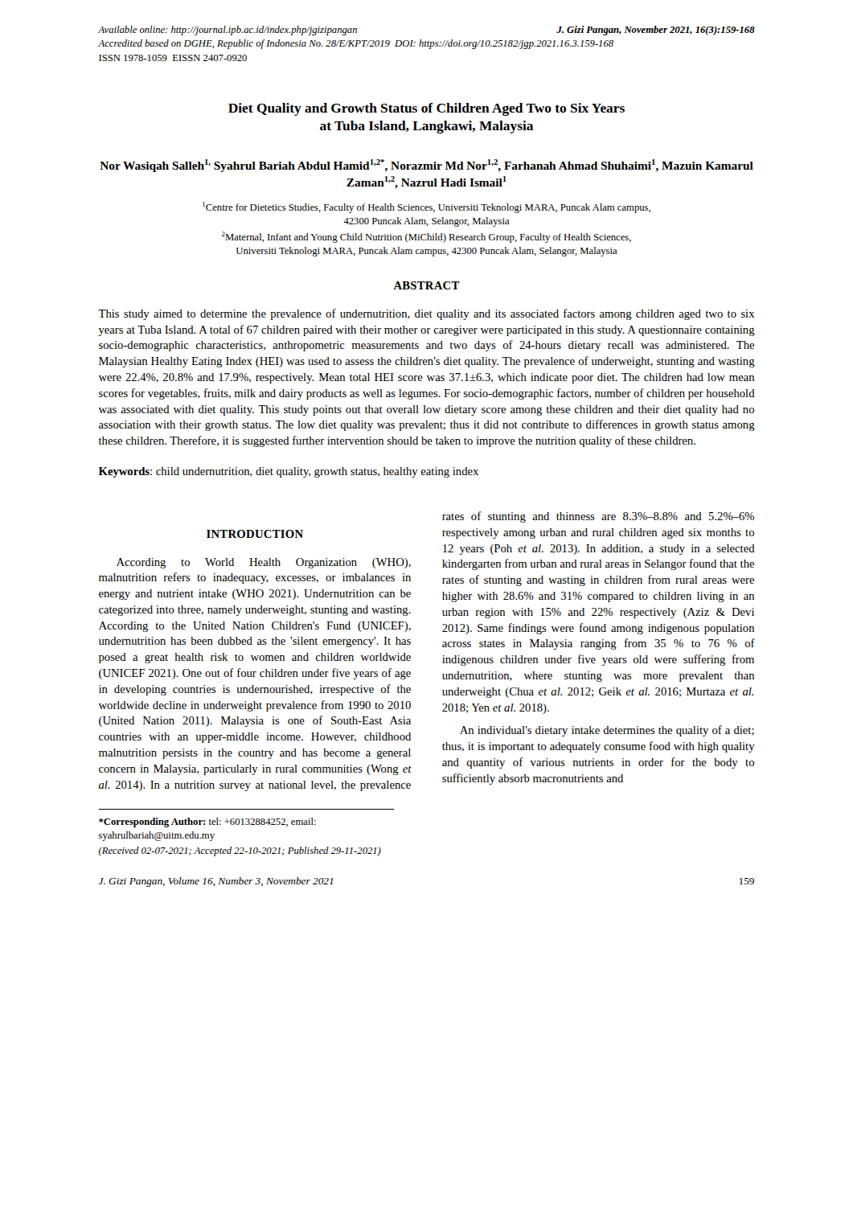Available online: http://journal.ipb.ac.id/index.php/jgizipangan J. Gizi Pangan, November 2021, 16(3):159-168
Accredited based on DGHE, Republic of Indonesia No. 28/E/KPT/2019 DOI: https://doi.org/10.25182/jgp.2021.16.3.159-168
ISSN 1978-1059 EISSN 2407-0920
Diet Quality and Growth Status of Children Aged Two to Six Years
at Tuba Island, Langkawi, Malaysia
Nor Wasiqah Salleh1, Syahrul Bariah Abdul Hamid1,2*, Norazmir Md Nor1,2, Farhanah Ahmad Shuhaimi1, Mazuin Kamarul Zaman1,2, Nazrul Hadi Ismail1
1Centre for Dietetics Studies, Faculty of Health Sciences, Universiti Teknologi MARA, Puncak Alam campus,
42300 Puncak Alam, Selangor, Malaysia
2Maternal, Infant and Young Child Nutrition (MiChild) Research Group, Faculty of Health Sciences,
Universiti Teknologi MARA, Puncak Alam campus, 42300 Puncak Alam, Selangor, Malaysia
ABSTRACT
This study aimed to determine the prevalence of undernutrition, diet quality and its associated factors among children aged two to six years at Tuba Island. A total of 67 children paired with their mother or caregiver were participated in this study. A questionnaire containing socio-demographic characteristics, anthropometric measurements and two days of 24-hours dietary recall was administered. The Malaysian Healthy Eating Index (HEI) was used to assess the children's diet quality. The prevalence of underweight, stunting and wasting were 22.4%, 20.8% and 17.9%, respectively. Mean total HEI score was 37.1±6.3, which indicate poor diet. The children had low mean scores for vegetables, fruits, milk and dairy products as well as legumes. For socio-demographic factors, number of children per household was associated with diet quality. This study points out that overall low dietary score among these children and their diet quality had no association with their growth status. The low diet quality was prevalent; thus it did not contribute to differences in growth status among these children. Therefore, it is suggested further intervention should be taken to improve the nutrition quality of these children.
Keywords: child undernutrition, diet quality, growth status, healthy eating index
INTRODUCTION
According to World Health Organization (WHO), malnutrition refers to inadequacy, excesses, or imbalances in energy and nutrient intake (WHO 2021). Undernutrition can be categorized into three, namely underweight, stunting and wasting. According to the United Nation Children's Fund (UNICEF), undernutrition has been dubbed as the 'silent emergency'. It has posed a great health risk to women and children worldwide (UNICEF 2021). One out of four children under five years of age in developing countries is undernourished, irrespective of the worldwide decline in underweight prevalence from 1990 to 2010 (United Nation 2011). Malaysia is one of South-East Asia countries with an upper-middle income. However, childhood malnutrition persists in the country and has become a general concern in Malaysia, particularly in rural communities (Wong et al. 2014). In a nutrition survey at national level, the prevalence rates of stunting and thinness are 8.3%–8.8% and 5.2%–6% respectively among urban and rural children aged six months to 12 years (Poh et al. 2013). In addition, a study in a selected kindergarten from urban and rural areas in Selangor found that the rates of stunting and wasting in children from rural areas were higher with 28.6% and 31% compared to children living in an urban region with 15% and 22% respectively (Aziz & Devi 2012). Same findings were found among indigenous population across states in Malaysia ranging from 35 % to 76 % of indigenous children under five years old were suffering from undernutrition, where stunting was more prevalent than underweight (Chua et al. 2012; Geik et al. 2016; Murtaza et al. 2018; Yen et al. 2018).
An individual's dietary intake determines the quality of a diet; thus, it is important to adequately consume food with high quality and quantity of various nutrients in order for the body to sufficiently absorb macronutrients and
*Corresponding Author: tel: +60132884252, email: syahrulbariah@uitm.edu.my
(Received 02-07-2021; Accepted 22-10-2021; Published 29-11-2021)
J. Gizi Pangan, Volume 16, Number 3, November 2021 159